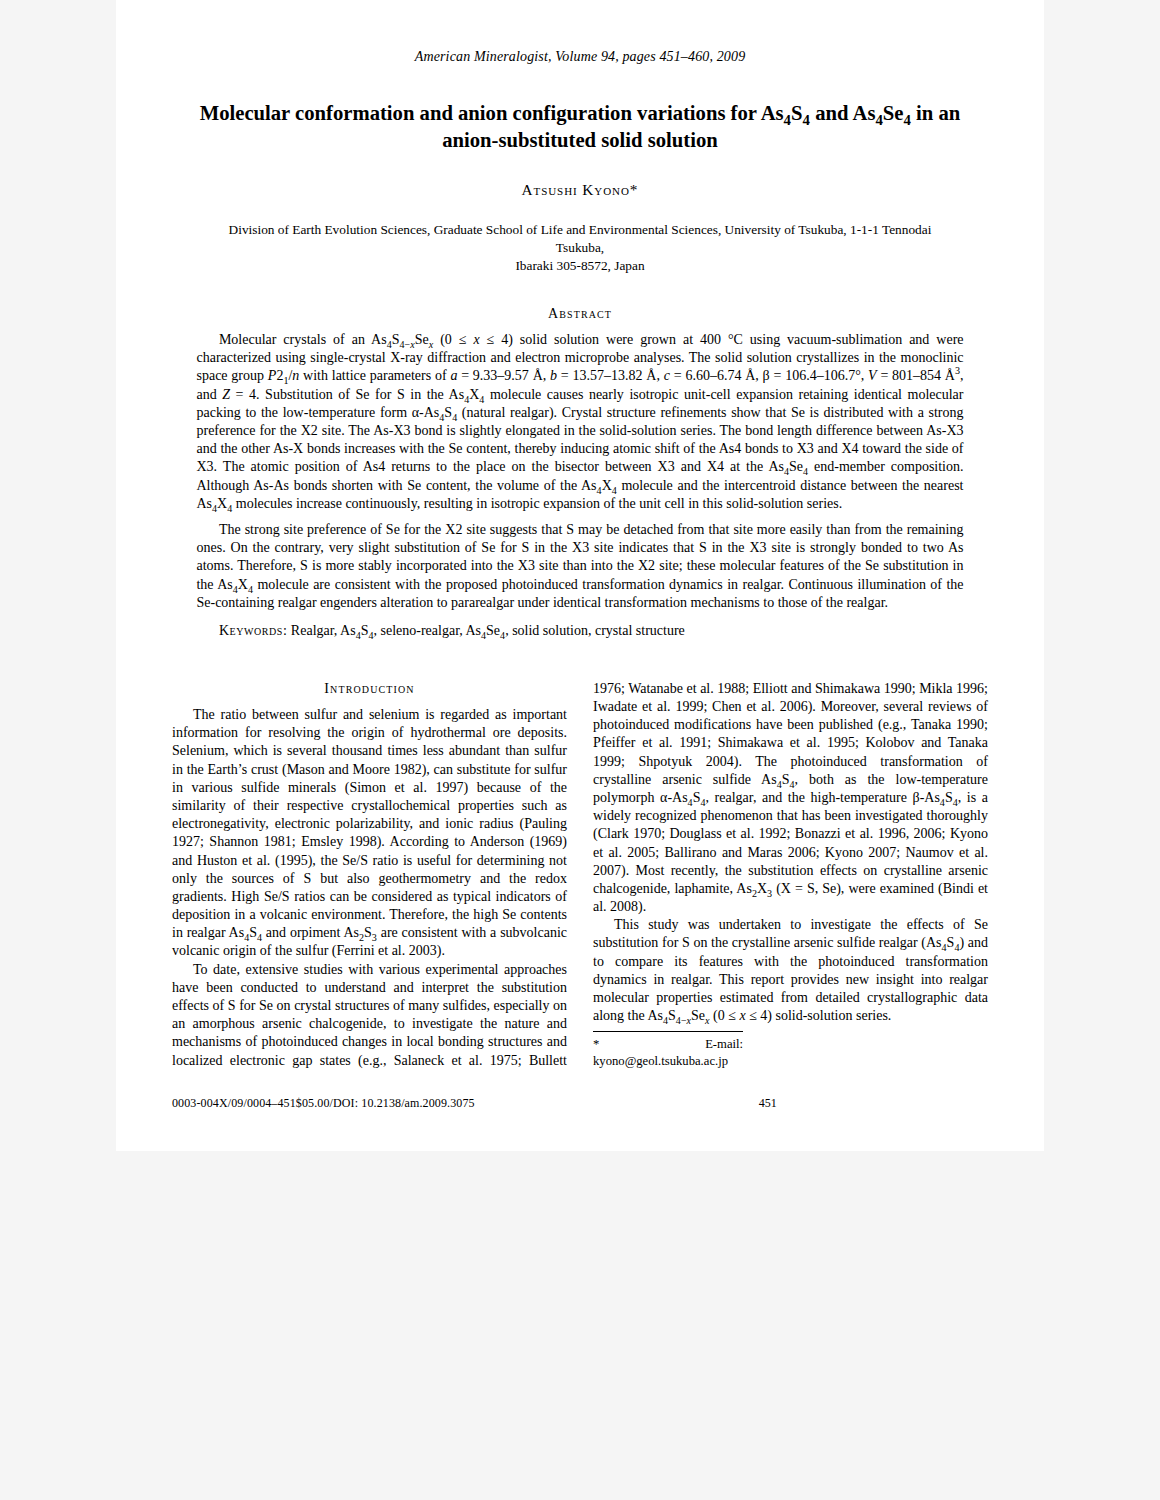American Mineralogist, Volume 94, pages 451–460, 2009
Molecular conformation and anion configuration variations for As4S4 and As4Se4 in an anion-substituted solid solution
Atsushi Kyono*
Division of Earth Evolution Sciences, Graduate School of Life and Environmental Sciences, University of Tsukuba, 1-1-1 Tennodai Tsukuba,
Ibaraki 305-8572, Japan
Abstract
Molecular crystals of an As4S4−xSex (0 ≤ x ≤ 4) solid solution were grown at 400 °C using vacuum-sublimation and were characterized using single-crystal X-ray diffraction and electron microprobe analyses. The solid solution crystallizes in the monoclinic space group P21/n with lattice parameters of a = 9.33–9.57 Å, b = 13.57–13.82 Å, c = 6.60–6.74 Å, β = 106.4–106.7°, V = 801–854 Å3, and Z = 4. Substitution of Se for S in the As4X4 molecule causes nearly isotropic unit-cell expansion retaining identical molecular packing to the low-temperature form α-As4S4 (natural realgar). Crystal structure refinements show that Se is distributed with a strong preference for the X2 site. The As-X3 bond is slightly elongated in the solid-solution series. The bond length difference between As-X3 and the other As-X bonds increases with the Se content, thereby inducing atomic shift of the As4 bonds to X3 and X4 toward the side of X3. The atomic position of As4 returns to the place on the bisector between X3 and X4 at the As4Se4 end-member composition. Although As-As bonds shorten with Se content, the volume of the As4X4 molecule and the intercentroid distance between the nearest As4X4 molecules increase continuously, resulting in isotropic expansion of the unit cell in this solid-solution series.
The strong site preference of Se for the X2 site suggests that S may be detached from that site more easily than from the remaining ones. On the contrary, very slight substitution of Se for S in the X3 site indicates that S in the X3 site is strongly bonded to two As atoms. Therefore, S is more stably incorporated into the X3 site than into the X2 site; these molecular features of the Se substitution in the As4X4 molecule are consistent with the proposed photoinduced transformation dynamics in realgar. Continuous illumination of the Se-containing realgar engenders alteration to pararealgar under identical transformation mechanisms to those of the realgar.
Keywords: Realgar, As4S4, seleno-realgar, As4Se4, solid solution, crystal structure
Introduction
The ratio between sulfur and selenium is regarded as important information for resolving the origin of hydrothermal ore deposits. Selenium, which is several thousand times less abundant than sulfur in the Earth’s crust (Mason and Moore 1982), can substitute for sulfur in various sulfide minerals (Simon et al. 1997) because of the similarity of their respective crystallochemical properties such as electronegativity, electronic polarizability, and ionic radius (Pauling 1927; Shannon 1981; Emsley 1998). According to Anderson (1969) and Huston et al. (1995), the Se/S ratio is useful for determining not only the sources of S but also geothermometry and the redox gradients. High Se/S ratios can be considered as typical indicators of deposition in a volcanic environment. Therefore, the high Se contents in realgar As4S4 and orpiment As2S3 are consistent with a subvolcanic volcanic origin of the sulfur (Ferrini et al. 2003).
To date, extensive studies with various experimental approaches have been conducted to understand and interpret the substitution effects of S for Se on crystal structures of many sulfides, especially on an amorphous arsenic chalcogenide, to investigate the nature and mechanisms of photoinduced changes in local bonding structures and localized electronic gap states (e.g., Salaneck et al. 1975; Bullett 1976; Watanabe et al. 1988; Elliott and Shimakawa 1990; Mikla 1996; Iwadate et al. 1999; Chen et al. 2006). Moreover, several reviews of photoinduced modifications have been published (e.g., Tanaka 1990; Pfeiffer et al. 1991; Shimakawa et al. 1995; Kolobov and Tanaka 1999; Shpotyuk 2004). The photoinduced transformation of crystalline arsenic sulfide As4S4, both as the low-temperature polymorph α-As4S4, realgar, and the high-temperature β-As4S4, is a widely recognized phenomenon that has been investigated thoroughly (Clark 1970; Douglass et al. 1992; Bonazzi et al. 1996, 2006; Kyono et al. 2005; Ballirano and Maras 2006; Kyono 2007; Naumov et al. 2007). Most recently, the substitution effects on crystalline arsenic chalcogenide, laphamite, As2X3 (X = S, Se), were examined (Bindi et al. 2008).
This study was undertaken to investigate the effects of Se substitution for S on the crystalline arsenic sulfide realgar (As4S4) and to compare its features with the photoinduced transformation dynamics in realgar. This report provides new insight into realgar molecular properties estimated from detailed crystallographic data along the As4S4−xSex (0 ≤ x ≤ 4) solid-solution series.
* E-mail: kyono@geol.tsukuba.ac.jp
0003-004X/09/0004–451$05.00/DOI: 10.2138/am.2009.3075
451